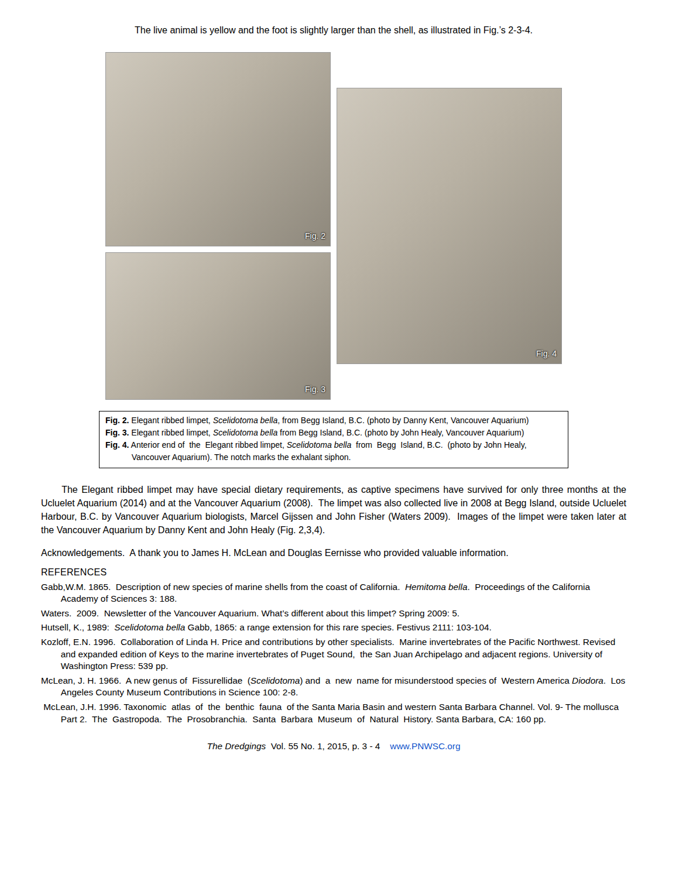The live animal is yellow and the foot is slightly larger than the shell, as illustrated in Fig.’s 2-3-4.
Fig. 2
Fig. 3
Fig. 4
Fig. 2. Elegant ribbed limpet, Scelidotoma bella, from Begg Island, B.C. (photo by Danny Kent, Vancouver Aquarium)
Fig. 3. Elegant ribbed limpet, Scelidotoma bella from Begg Island, B.C. (photo by John Healy, Vancouver Aquarium)
Fig. 4. Anterior end of the Elegant ribbed limpet, Scelidotoma bella from Begg Island, B.C. (photo by John Healy,
Vancouver Aquarium). The notch marks the exhalant siphon.
The Elegant ribbed limpet may have special dietary requirements, as captive specimens have survived for only three months at the Ucluelet Aquarium (2014) and at the Vancouver Aquarium (2008). The limpet was also collected live in 2008 at Begg Island, outside Ucluelet Harbour, B.C. by Vancouver Aquarium biologists, Marcel Gijssen and John Fisher (Waters 2009). Images of the limpet were taken later at the Vancouver Aquarium by Danny Kent and John Healy (Fig. 2,3,4).
Acknowledgements. A thank you to James H. McLean and Douglas Eernisse who provided valuable information.
REFERENCES
Gabb,W.M. 1865. Description of new species of marine shells from the coast of California. Hemitoma bella. Proceedings of the California Academy of Sciences 3: 188.
Waters. 2009. Newsletter of the Vancouver Aquarium. What’s different about this limpet? Spring 2009: 5.
Hutsell, K., 1989: Scelidotoma bella Gabb, 1865: a range extension for this rare species. Festivus 2111: 103-104.
Kozloff, E.N. 1996. Collaboration of Linda H. Price and contributions by other specialists. Marine invertebrates of the Pacific Northwest. Revised and expanded edition of Keys to the marine invertebrates of Puget Sound, the San Juan Archipelago and adjacent regions. University of Washington Press: 539 pp.
McLean, J. H. 1966. A new genus of Fissurellidae (Scelidotoma) and a new name for misunderstood species of Western America Diodora. Los Angeles County Museum Contributions in Science 100: 2-8.
McLean, J.H. 1996. Taxonomic atlas of the benthic fauna of the Santa Maria Basin and western Santa Barbara Channel. Vol. 9- The mollusca Part 2. The Gastropoda. The Prosobranchia. Santa Barbara Museum of Natural History. Santa Barbara, CA: 160 pp.
The Dredgings Vol. 55 No. 1, 2015, p. 3 - 4 www.PNWSC.org